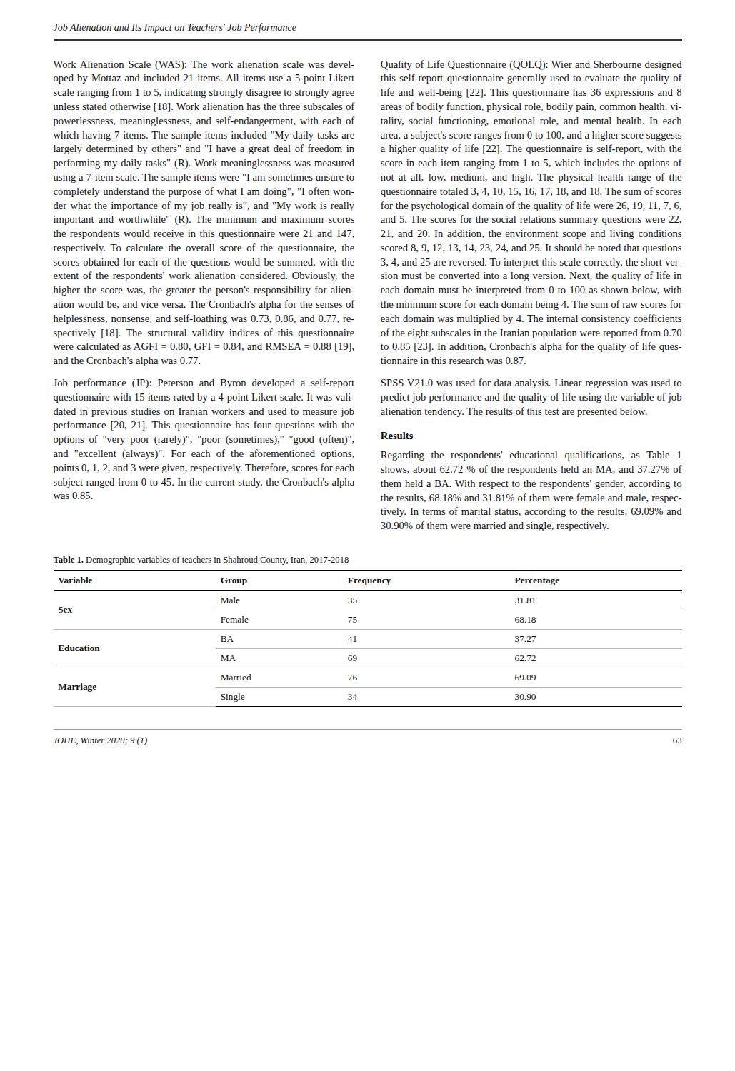Job Alienation and Its Impact on Teachers' Job Performance
Work Alienation Scale (WAS): The work alienation scale was developed by Mottaz and included 21 items. All items use a 5-point Likert scale ranging from 1 to 5, indicating strongly disagree to strongly agree unless stated otherwise [18]. Work alienation has the three subscales of powerlessness, meaninglessness, and self-endangerment, with each of which having 7 items. The sample items included "My daily tasks are largely determined by others" and "I have a great deal of freedom in performing my daily tasks" (R). Work meaninglessness was measured using a 7-item scale. The sample items were "I am sometimes unsure to completely understand the purpose of what I am doing", "I often wonder what the importance of my job really is", and "My work is really important and worthwhile" (R). The minimum and maximum scores the respondents would receive in this questionnaire were 21 and 147, respectively. To calculate the overall score of the questionnaire, the scores obtained for each of the questions would be summed, with the extent of the respondents' work alienation considered. Obviously, the higher the score was, the greater the person's responsibility for alienation would be, and vice versa. The Cronbach's alpha for the senses of helplessness, nonsense, and self-loathing was 0.73, 0.86, and 0.77, respectively [18]. The structural validity indices of this questionnaire were calculated as AGFI = 0.80, GFI = 0.84, and RMSEA = 0.88 [19], and the Cronbach's alpha was 0.77.
Job performance (JP): Peterson and Byron developed a self-report questionnaire with 15 items rated by a 4-point Likert scale. It was validated in previous studies on Iranian workers and used to measure job performance [20, 21]. This questionnaire has four questions with the options of "very poor (rarely)", "poor (sometimes)," "good (often)", and "excellent (always)". For each of the aforementioned options, points 0, 1, 2, and 3 were given, respectively. Therefore, scores for each subject ranged from 0 to 45. In the current study, the Cronbach's alpha was 0.85.
Quality of Life Questionnaire (QOLQ): Wier and Sherbourne designed this self-report questionnaire generally used to evaluate the quality of life and well-being [22]. This questionnaire has 36 expressions and 8 areas of bodily function, physical role, bodily pain, common health, vitality, social functioning, emotional role, and mental health. In each area, a subject's score ranges from 0 to 100, and a higher score suggests a higher quality of life [22]. The questionnaire is self-report, with the score in each item ranging from 1 to 5, which includes the options of not at all, low, medium, and high. The physical health range of the questionnaire totaled 3, 4, 10, 15, 16, 17, 18, and 18. The sum of scores for the psychological domain of the quality of life were 26, 19, 11, 7, 6, and 5. The scores for the social relations summary questions were 22, 21, and 20. In addition, the environment scope and living conditions scored 8, 9, 12, 13, 14, 23, 24, and 25. It should be noted that questions 3, 4, and 25 are reversed. To interpret this scale correctly, the short version must be converted into a long version. Next, the quality of life in each domain must be interpreted from 0 to 100 as shown below, with the minimum score for each domain being 4. The sum of raw scores for each domain was multiplied by 4. The internal consistency coefficients of the eight subscales in the Iranian population were reported from 0.70 to 0.85 [23]. In addition, Cronbach's alpha for the quality of life questionnaire in this research was 0.87.
SPSS V21.0 was used for data analysis. Linear regression was used to predict job performance and the quality of life using the variable of job alienation tendency. The results of this test are presented below.
Results
Regarding the respondents' educational qualifications, as Table 1 shows, about 62.72 % of the respondents held an MA, and 37.27% of them held a BA. With respect to the respondents' gender, according to the results, 68.18% and 31.81% of them were female and male, respectively. In terms of marital status, according to the results, 69.09% and 30.90% of them were married and single, respectively.
Table 1. Demographic variables of teachers in Shahroud County, Iran, 2017-2018
| Variable | Group | Frequency | Percentage |
| --- | --- | --- | --- |
| Sex | Male | 35 | 31.81 |
| Female | 75 | 68.18 |
| Education | BA | 41 | 37.27 |
| MA | 69 | 62.72 |
| Marriage | Married | 76 | 69.09 |
| Single | 34 | 30.90 |
JOHE, Winter 2020; 9 (1) 63